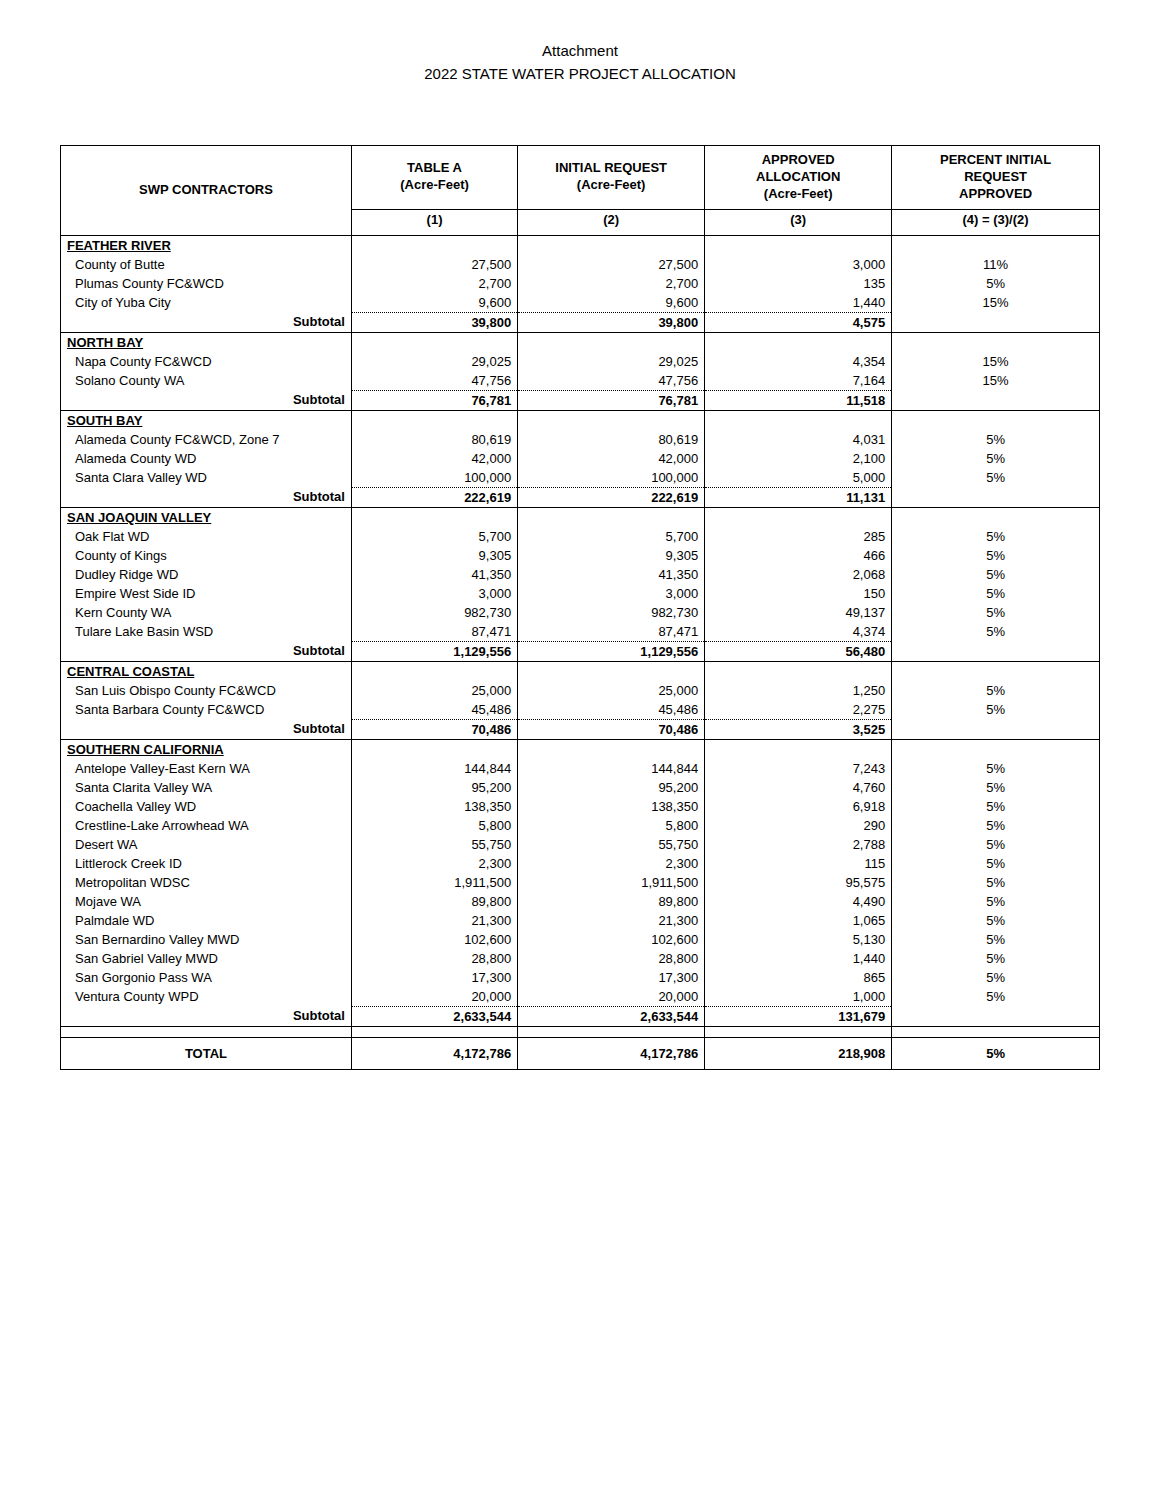Attachment
2022 STATE WATER PROJECT ALLOCATION
| SWP CONTRACTORS | TABLE A (Acre-Feet) | INITIAL REQUEST (Acre-Feet) | APPROVED ALLOCATION (Acre-Feet) | PERCENT INITIAL REQUEST APPROVED |
| --- | --- | --- | --- | --- |
| (1) | (2) | (3) | (4) = (3)/(2) |
| FEATHER RIVER | | | | |
| County of Butte | 27,500 | 27,500 | 3,000 | 11% |
| Plumas County FC&WCD | 2,700 | 2,700 | 135 | 5% |
| City of Yuba City | 9,600 | 9,600 | 1,440 | 15% |
| Subtotal | 39,800 | 39,800 | 4,575 | |
| NORTH BAY | | | | |
| Napa County FC&WCD | 29,025 | 29,025 | 4,354 | 15% |
| Solano County WA | 47,756 | 47,756 | 7,164 | 15% |
| Subtotal | 76,781 | 76,781 | 11,518 | |
| SOUTH BAY | | | | |
| Alameda County FC&WCD, Zone 7 | 80,619 | 80,619 | 4,031 | 5% |
| Alameda County WD | 42,000 | 42,000 | 2,100 | 5% |
| Santa Clara Valley WD | 100,000 | 100,000 | 5,000 | 5% |
| Subtotal | 222,619 | 222,619 | 11,131 | |
| SAN JOAQUIN VALLEY | | | | |
| Oak Flat WD | 5,700 | 5,700 | 285 | 5% |
| County of Kings | 9,305 | 9,305 | 466 | 5% |
| Dudley Ridge WD | 41,350 | 41,350 | 2,068 | 5% |
| Empire West Side ID | 3,000 | 3,000 | 150 | 5% |
| Kern County WA | 982,730 | 982,730 | 49,137 | 5% |
| Tulare Lake Basin WSD | 87,471 | 87,471 | 4,374 | 5% |
| Subtotal | 1,129,556 | 1,129,556 | 56,480 | |
| CENTRAL COASTAL | | | | |
| San Luis Obispo County FC&WCD | 25,000 | 25,000 | 1,250 | 5% |
| Santa Barbara County FC&WCD | 45,486 | 45,486 | 2,275 | 5% |
| Subtotal | 70,486 | 70,486 | 3,525 | |
| SOUTHERN CALIFORNIA | | | | |
| Antelope Valley-East Kern WA | 144,844 | 144,844 | 7,243 | 5% |
| Santa Clarita Valley WA | 95,200 | 95,200 | 4,760 | 5% |
| Coachella Valley WD | 138,350 | 138,350 | 6,918 | 5% |
| Crestline-Lake Arrowhead WA | 5,800 | 5,800 | 290 | 5% |
| Desert WA | 55,750 | 55,750 | 2,788 | 5% |
| Littlerock Creek ID | 2,300 | 2,300 | 115 | 5% |
| Metropolitan WDSC | 1,911,500 | 1,911,500 | 95,575 | 5% |
| Mojave WA | 89,800 | 89,800 | 4,490 | 5% |
| Palmdale WD | 21,300 | 21,300 | 1,065 | 5% |
| San Bernardino Valley MWD | 102,600 | 102,600 | 5,130 | 5% |
| San Gabriel Valley MWD | 28,800 | 28,800 | 1,440 | 5% |
| San Gorgonio Pass WA | 17,300 | 17,300 | 865 | 5% |
| Ventura County WPD | 20,000 | 20,000 | 1,000 | 5% |
| Subtotal | 2,633,544 | 2,633,544 | 131,679 | |
| TOTAL | 4,172,786 | 4,172,786 | 218,908 | 5% |